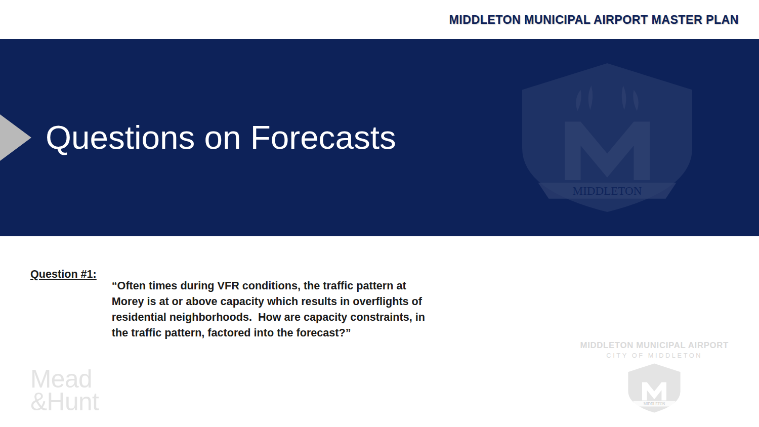MIDDLETON MUNICIPAL AIRPORT MASTER PLAN
Questions on Forecasts
MIDDLETON
Question #1:
“Often times during VFR conditions, the traffic pattern at Morey is at or above capacity which results in overflights of residential neighborhoods. How are capacity constraints, in the traffic pattern, factored into the forecast?”
Mead &Hunt
MIDDLETON MUNICIPAL AIRPORT
CITY OF MIDDLETON
MIDDLETON